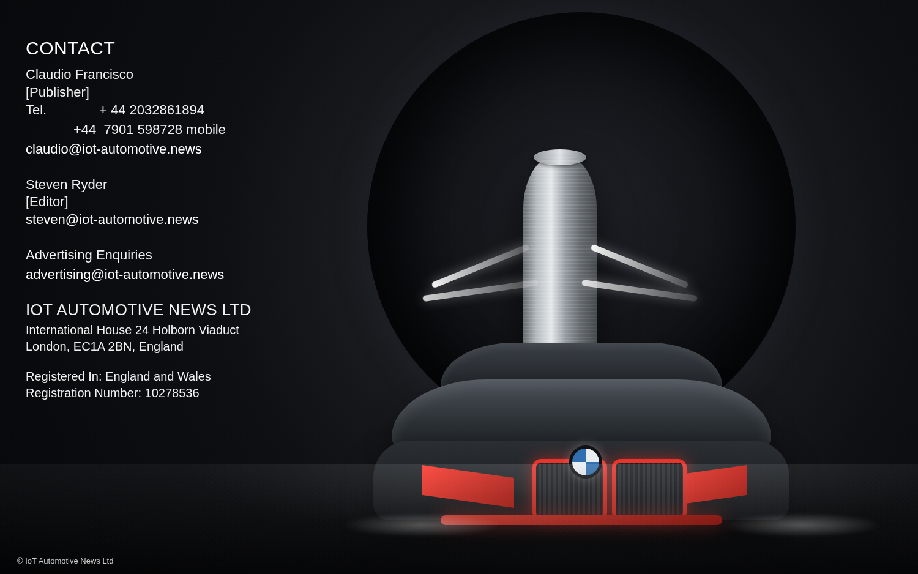CONTACT
Claudio Francisco
[Publisher]
Tel. + 44 2032861894
+44 7901 598728 mobile
claudio@iot-automotive.news
Steven Ryder
[Editor]
steven@iot-automotive.news
Advertising Enquiries
advertising@iot-automotive.news
IOT AUTOMOTIVE NEWS LTD
International House 24 Holborn Viaduct
London, EC1A 2BN, England
Registered In: England and Wales
Registration Number: 10278536
© IoT Automotive News Ltd